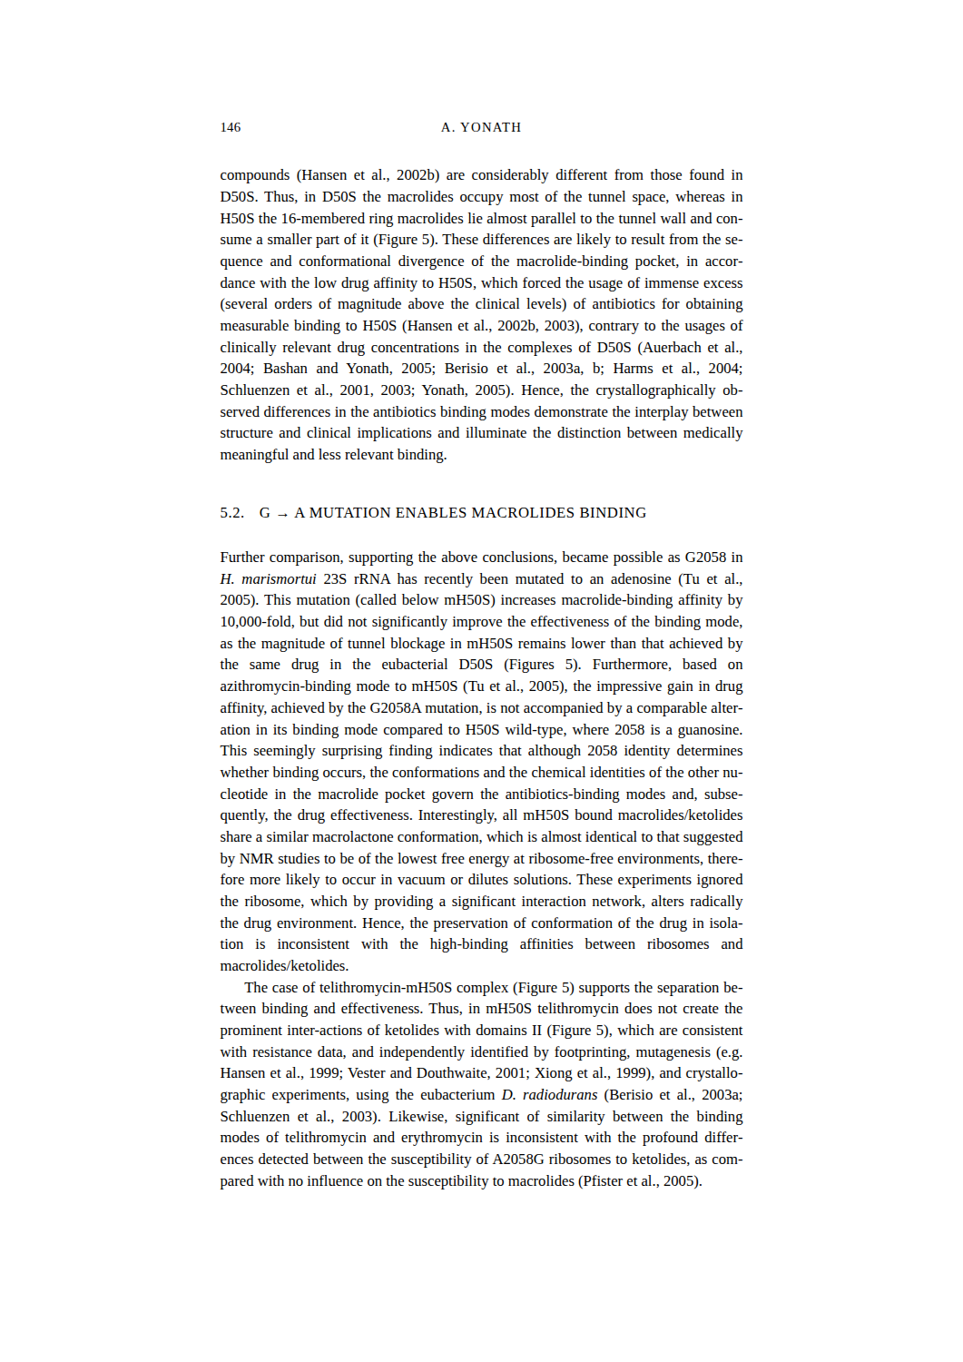146
A. YONATH
compounds (Hansen et al., 2002b) are considerably different from those found in D50S. Thus, in D50S the macrolides occupy most of the tunnel space, whereas in H50S the 16-membered ring macrolides lie almost parallel to the tunnel wall and consume a smaller part of it (Figure 5). These differences are likely to result from the sequence and conformational divergence of the macrolide-binding pocket, in accordance with the low drug affinity to H50S, which forced the usage of immense excess (several orders of magnitude above the clinical levels) of antibiotics for obtaining measurable binding to H50S (Hansen et al., 2002b, 2003), contrary to the usages of clinically relevant drug concentrations in the complexes of D50S (Auerbach et al., 2004; Bashan and Yonath, 2005; Berisio et al., 2003a, b; Harms et al., 2004; Schluenzen et al., 2001, 2003; Yonath, 2005). Hence, the crystallographically observed differences in the antibiotics binding modes demonstrate the interplay between structure and clinical implications and illuminate the distinction between medically meaningful and less relevant binding.
5.2. G → A MUTATION ENABLES MACROLIDES BINDING
Further comparison, supporting the above conclusions, became possible as G2058 in H. marismortui 23S rRNA has recently been mutated to an adenosine (Tu et al., 2005). This mutation (called below mH50S) increases macrolide-binding affinity by 10,000-fold, but did not significantly improve the effectiveness of the binding mode, as the magnitude of tunnel blockage in mH50S remains lower than that achieved by the same drug in the eubacterial D50S (Figures 5). Furthermore, based on azithromycin-binding mode to mH50S (Tu et al., 2005), the impressive gain in drug affinity, achieved by the G2058A mutation, is not accompanied by a comparable alteration in its binding mode compared to H50S wild-type, where 2058 is a guanosine. This seemingly surprising finding indicates that although 2058 identity determines whether binding occurs, the conformations and the chemical identities of the other nucleotide in the macrolide pocket govern the antibiotics-binding modes and, subsequently, the drug effectiveness. Interestingly, all mH50S bound macrolides/ketolides share a similar macrolactone conformation, which is almost identical to that suggested by NMR studies to be of the lowest free energy at ribosome-free environments, therefore more likely to occur in vacuum or dilutes solutions. These experiments ignored the ribosome, which by providing a significant interaction network, alters radically the drug environment. Hence, the preservation of conformation of the drug in isolation is inconsistent with the high-binding affinities between ribosomes and macrolides/ketolides.
The case of telithromycin-mH50S complex (Figure 5) supports the separation between binding and effectiveness. Thus, in mH50S telithromycin does not create the prominent inter-actions of ketolides with domains II (Figure 5), which are consistent with resistance data, and independently identified by footprinting, mutagenesis (e.g. Hansen et al., 1999; Vester and Douthwaite, 2001; Xiong et al., 1999), and crystallographic experiments, using the eubacterium D. radiodurans (Berisio et al., 2003a; Schluenzen et al., 2003). Likewise, significant of similarity between the binding modes of telithromycin and erythromycin is inconsistent with the profound differences detected between the susceptibility of A2058G ribosomes to ketolides, as compared with no influence on the susceptibility to macrolides (Pfister et al., 2005).